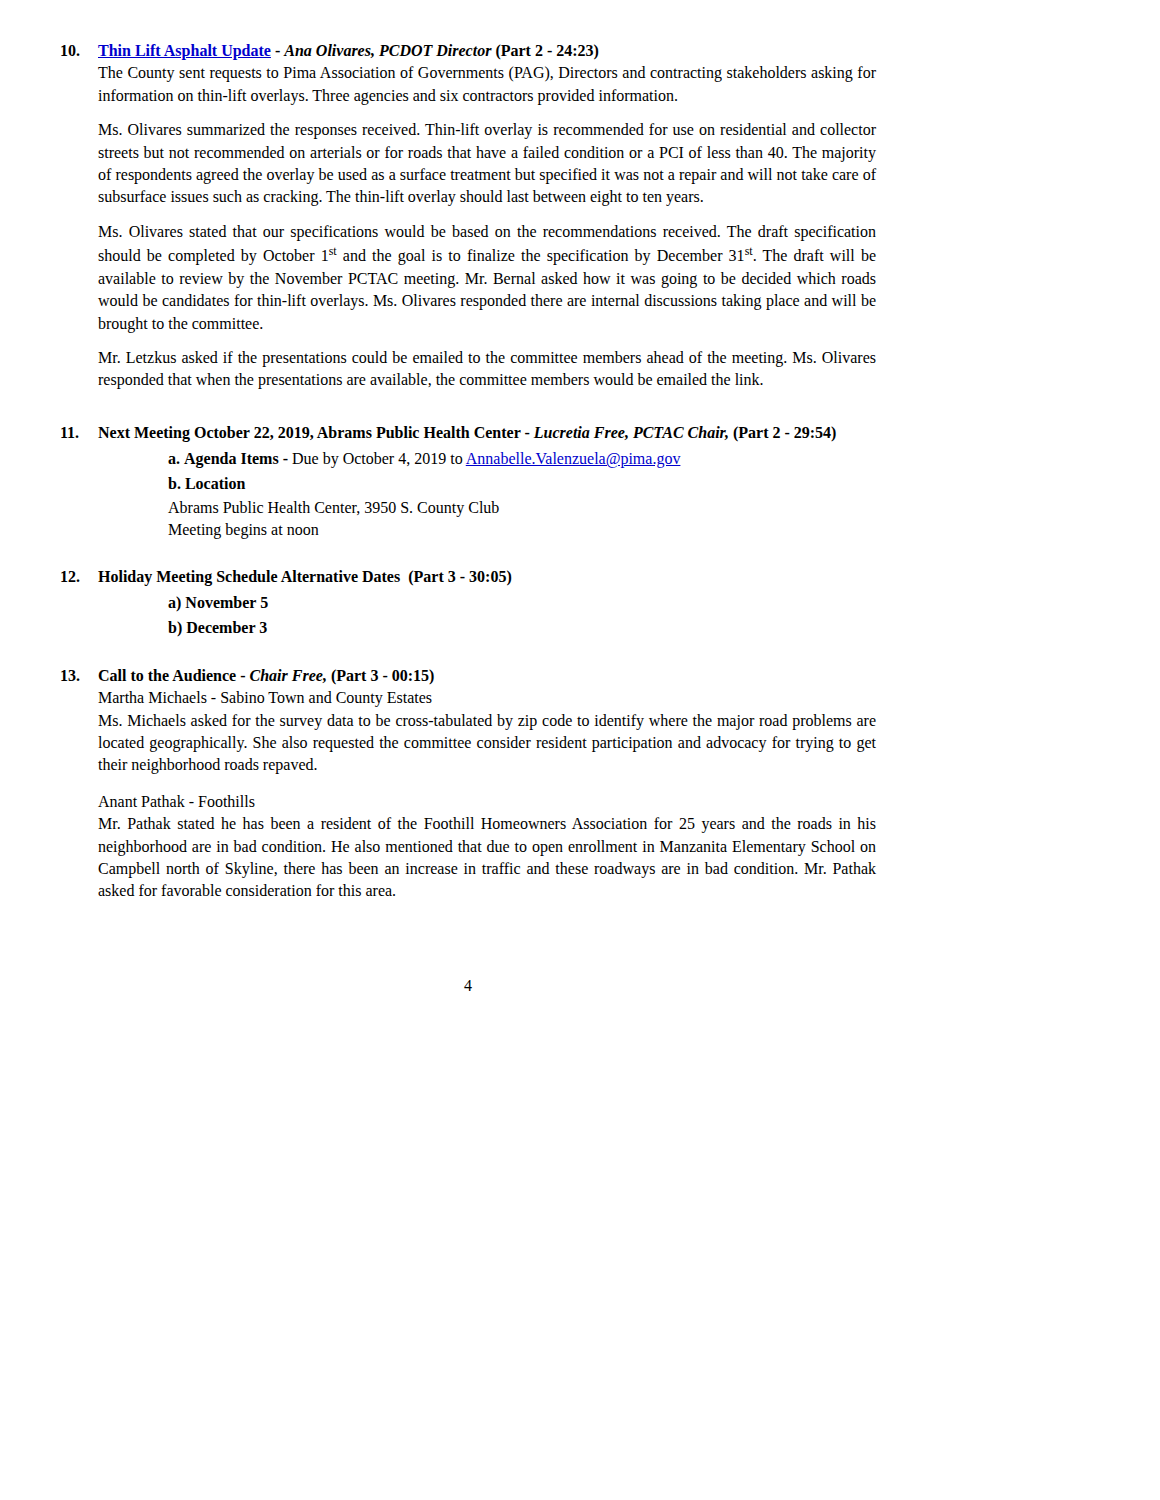10.
Thin Lift Asphalt Update - Ana Olivares, PCDOT Director (Part 2 - 24:23)
The County sent requests to Pima Association of Governments (PAG), Directors and contracting stakeholders asking for information on thin-lift overlays. Three agencies and six contractors provided information.
Ms. Olivares summarized the responses received. Thin-lift overlay is recommended for use on residential and collector streets but not recommended on arterials or for roads that have a failed condition or a PCI of less than 40. The majority of respondents agreed the overlay be used as a surface treatment but specified it was not a repair and will not take care of subsurface issues such as cracking. The thin-lift overlay should last between eight to ten years.
Ms. Olivares stated that our specifications would be based on the recommendations received. The draft specification should be completed by October 1st and the goal is to finalize the specification by December 31st. The draft will be available to review by the November PCTAC meeting. Mr. Bernal asked how it was going to be decided which roads would be candidates for thin-lift overlays. Ms. Olivares responded there are internal discussions taking place and will be brought to the committee.
Mr. Letzkus asked if the presentations could be emailed to the committee members ahead of the meeting. Ms. Olivares responded that when the presentations are available, the committee members would be emailed the link.
11.
Next Meeting October 22, 2019, Abrams Public Health Center - Lucretia Free, PCTAC Chair, (Part 2 - 29:54)
a. Agenda Items - Due by October 4, 2019 to Annabelle.Valenzuela@pima.gov
b. Location
Abrams Public Health Center, 3950 S. County Club
Meeting begins at noon
12.
Holiday Meeting Schedule Alternative Dates (Part 3 - 30:05)
a) November 5
b) December 3
13.
Call to the Audience - Chair Free, (Part 3 - 00:15)
Martha Michaels - Sabino Town and County Estates
Ms. Michaels asked for the survey data to be cross-tabulated by zip code to identify where the major road problems are located geographically. She also requested the committee consider resident participation and advocacy for trying to get their neighborhood roads repaved.
Anant Pathak - Foothills
Mr. Pathak stated he has been a resident of the Foothill Homeowners Association for 25 years and the roads in his neighborhood are in bad condition. He also mentioned that due to open enrollment in Manzanita Elementary School on Campbell north of Skyline, there has been an increase in traffic and these roadways are in bad condition. Mr. Pathak asked for favorable consideration for this area.
4